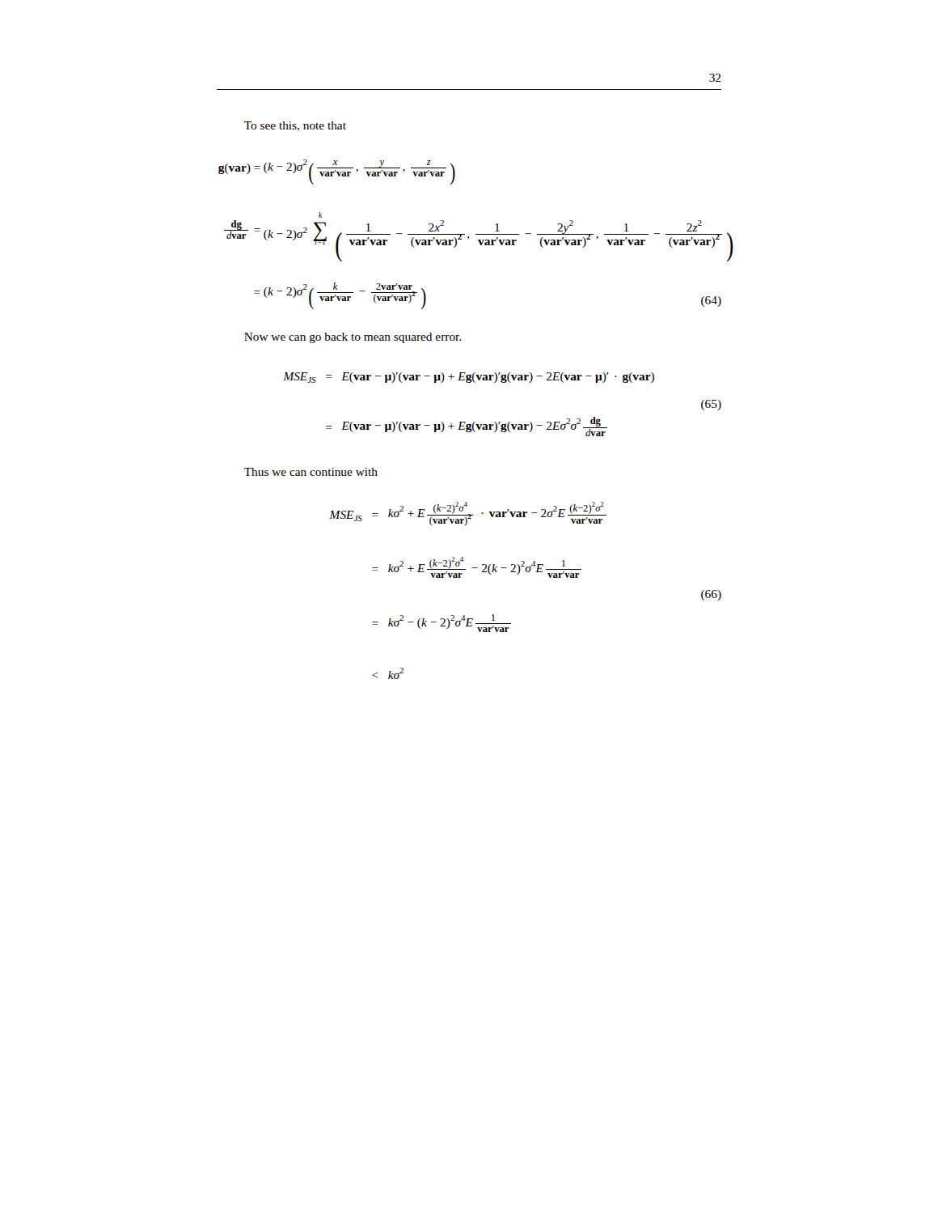32
To see this, note that
| g ( var ) | = | ( k − 2) σ 2 ( x var ′ var , y var ′ var , z var ′ var ) |
| dg d var | = | ( k − 2) σ 2 k ∑ i=1 ( 1 var ′ var − 2 x 2 ( var ′ var ) 2 , 1 var ′ var − 2 y 2 ( var ′ var ) 2 , 1 var ′ var − 2 z 2 ( var ′ var ) 2 ) |
| | = | ( k − 2) σ 2 ( k var ′ var − 2 var ′ var ( var ′ var ) 2 ) |
(64)
Now we can go back to mean squared error.
| MSE JS | = | E ( var − μ ) ′ ( var − μ ) + E g ( var ) ′ g ( var ) − 2 E ( var − μ ) ′ · g ( var ) |
| | = | E ( var − μ ) ′ ( var − μ ) + E g ( var ) ′ g ( var ) − 2 Eσ 2 σ 2 dg d var |
(65)
Thus we can continue with
| MSE JS | = | kσ 2 + E ( k −2) 2 σ 4 ( var ′ var ) 2 · var ′ var − 2 σ 2 E ( k −2) 2 σ 2 var ′ var |
| | = | kσ 2 + E ( k −2) 2 σ 4 var ′ var − 2( k − 2) 2 σ 4 E 1 var ′ var |
| | = | kσ 2 − ( k − 2) 2 σ 4 E 1 var ′ var |
| | < | kσ 2 |
(66)